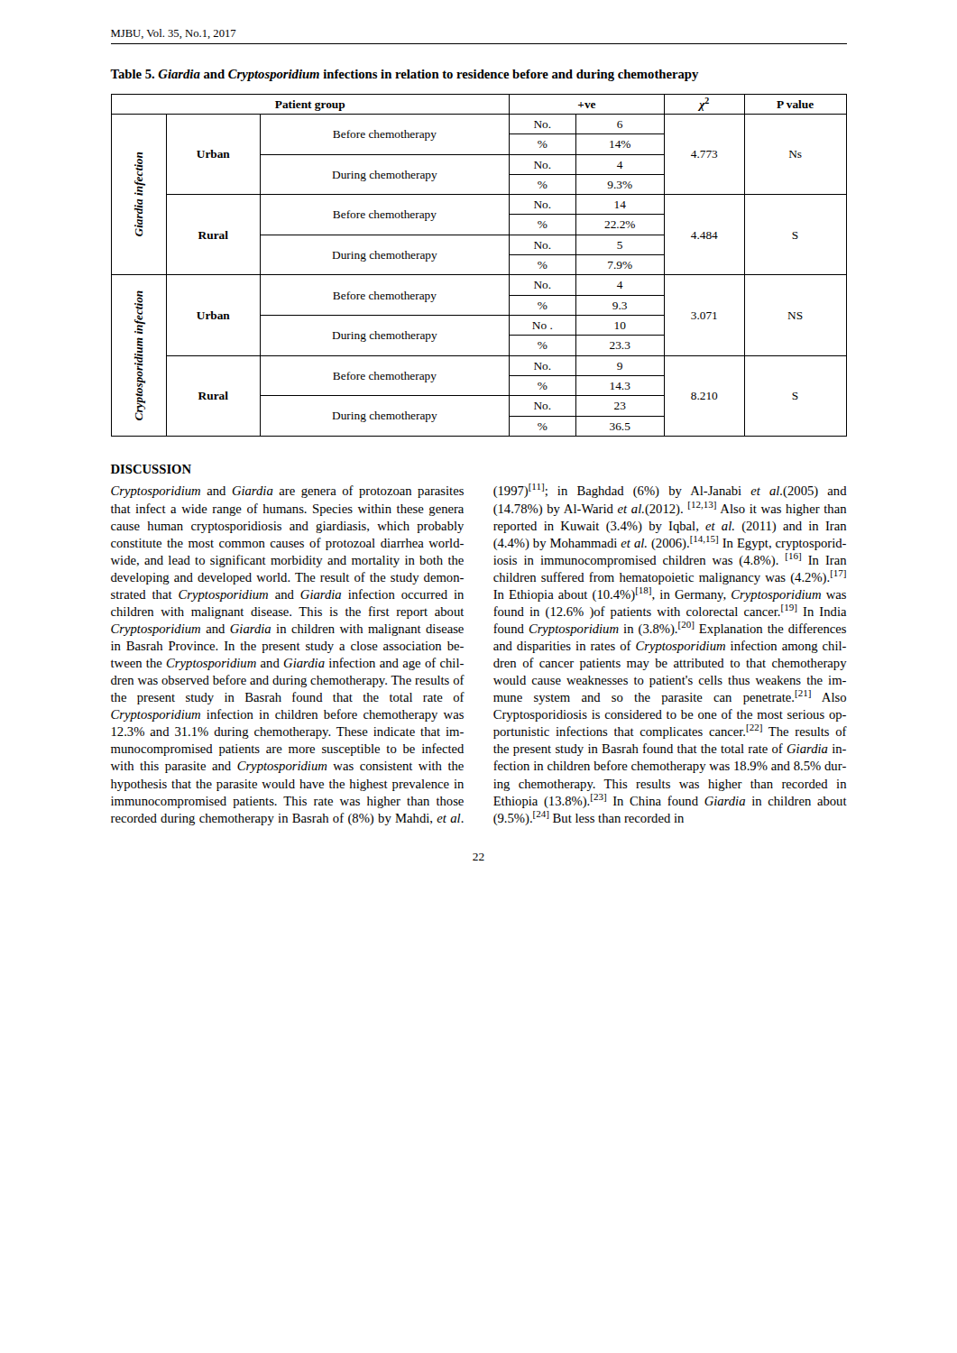MJBU, Vol. 35, No.1, 2017
Table 5. Giardia and Cryptosporidium infections in relation to residence before and during chemotherapy
| Patient group | +ve | χ 2 | P value |
| --- | --- | --- | --- |
| Giardia infection | Urban | Before chemotherapy | No. | 6 | 4.773 | Ns |
| % | 14% |
| During chemotherapy | No. | 4 |
| % | 9.3% |
| Rural | Before chemotherapy | No. | 14 | 4.484 | S |
| % | 22.2% |
| During chemotherapy | No. | 5 |
| % | 7.9% |
| Cryptosporidium infection | Urban | Before chemotherapy | No. | 4 | 3.071 | NS |
| % | 9.3 |
| During chemotherapy | No . | 10 |
| % | 23.3 |
| Rural | Before chemotherapy | No. | 9 | 8.210 | S |
| % | 14.3 |
| During chemotherapy | No. | 23 |
| % | 36.5 |
DISCUSSION
Cryptosporidium and Giardia are genera of protozoan parasites that infect a wide range of humans. Species within these genera cause human cryptosporidiosis and giardiasis, which probably constitute the most common causes of protozoal diarrhea worldwide, and lead to significant morbidity and mortality in both the developing and developed world. The result of the study demonstrated that Cryptosporidium and Giardia infection occurred in children with malignant disease. This is the first report about Cryptosporidium and Giardia in children with malignant disease in Basrah Province. In the present study a close association between the Cryptosporidium and Giardia infection and age of children was observed before and during chemotherapy. The results of the present study in Basrah found that the total rate of Cryptosporidium infection in children before chemotherapy was 12.3% and 31.1% during chemotherapy. These indicate that immunocompromised patients are more susceptible to be infected with this parasite and Cryptosporidium was consistent with the hypothesis that the parasite would have the highest prevalence in immunocompromised patients. This rate was higher than those recorded during chemotherapy in Basrah of (8%) by Mahdi, et al. (1997)[11]; in Baghdad (6%) by Al-Janabi et al.(2005) and (14.78%) by Al-Warid et al.(2012). [12,13] Also it was higher than reported in Kuwait (3.4%) by Iqbal, et al. (2011) and in Iran (4.4%) by Mohammadi et al. (2006).[14,15] In Egypt, cryptosporidiosis in immunocompromised children was (4.8%). [16] In Iran children suffered from hematopoietic malignancy was (4.2%).[17] In Ethiopia about (10.4%)[18], in Germany, Cryptosporidium was found in (12.6% )of patients with colorectal cancer.[19] In India found Cryptosporidium in (3.8%).[20] Explanation the differences and disparities in rates of Cryptosporidium infection among children of cancer patients may be attributed to that chemotherapy would cause weaknesses to patient's cells thus weakens the immune system and so the parasite can penetrate.[21] Also Cryptosporidiosis is considered to be one of the most serious opportunistic infections that complicates cancer.[22] The results of the present study in Basrah found that the total rate of Giardia infection in children before chemotherapy was 18.9% and 8.5% during chemotherapy. This results was higher than recorded in Ethiopia (13.8%).[23] In China found Giardia in children about (9.5%).[24] But less than recorded in
22